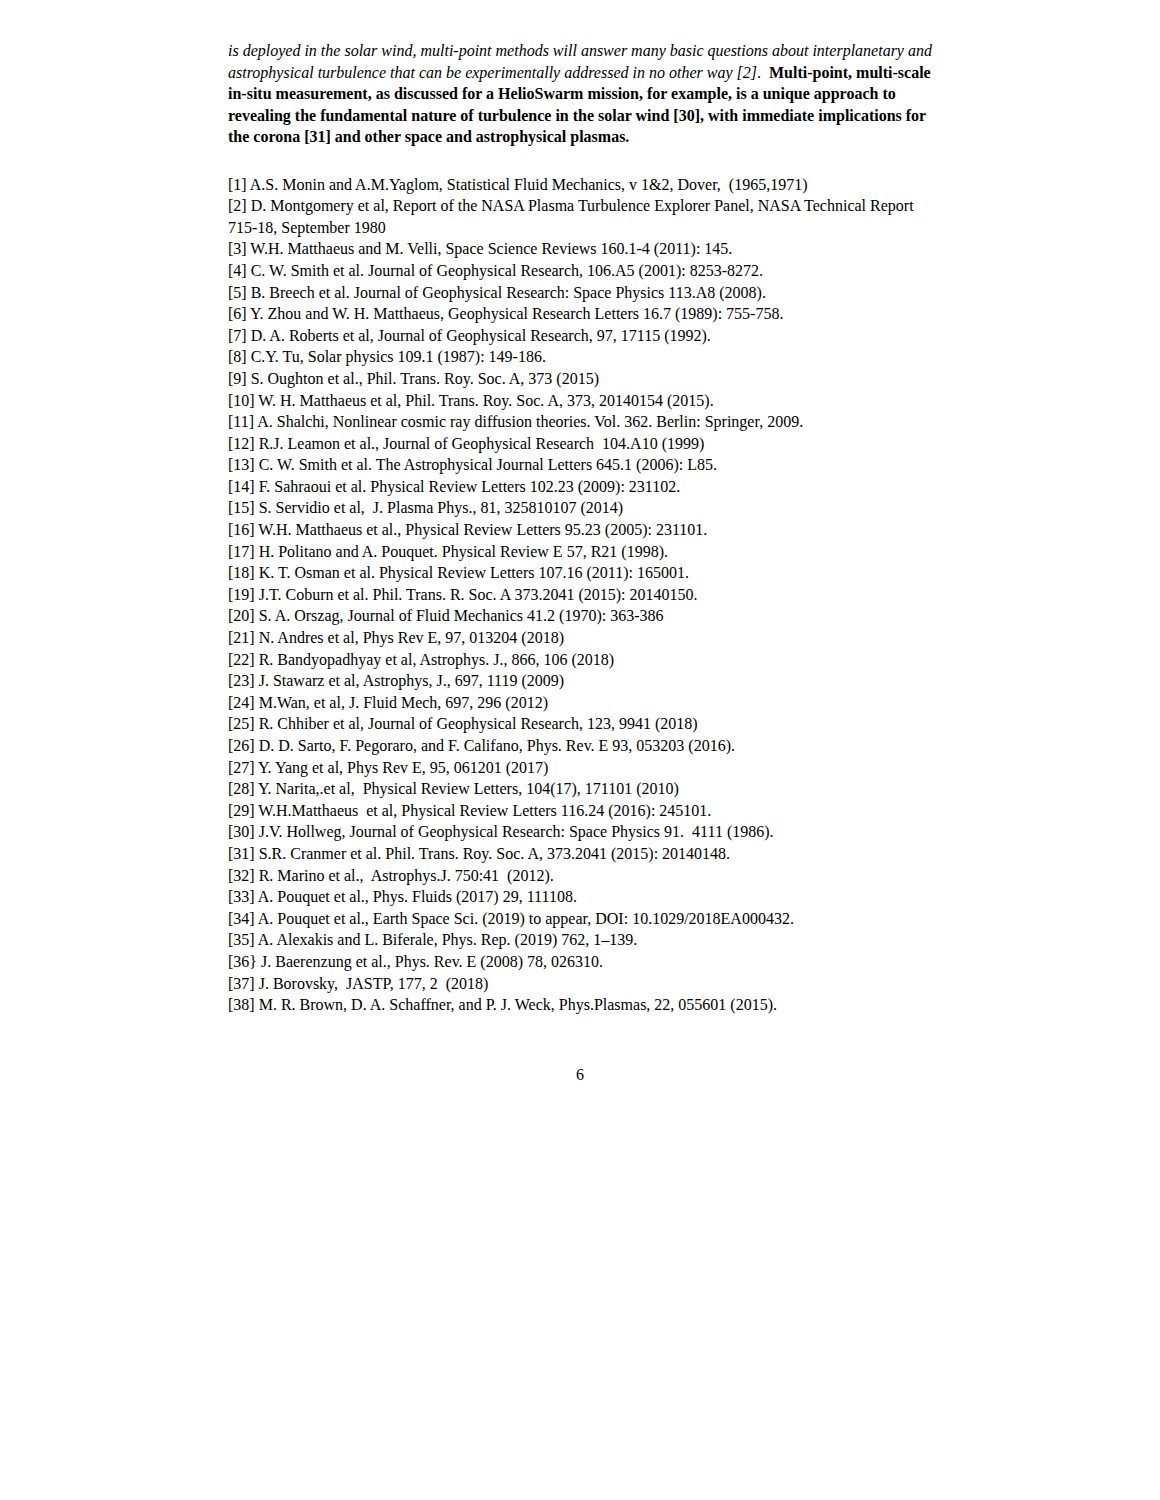is deployed in the solar wind, multi-point methods will answer many basic questions about interplanetary and astrophysical turbulence that can be experimentally addressed in no other way [2]. Multi-point, multi-scale in-situ measurement, as discussed for a HelioSwarm mission, for example, is a unique approach to revealing the fundamental nature of turbulence in the solar wind [30], with immediate implications for the corona [31] and other space and astrophysical plasmas.
[1] A.S. Monin and A.M.Yaglom, Statistical Fluid Mechanics, v 1&2, Dover, (1965,1971)
[2] D. Montgomery et al, Report of the NASA Plasma Turbulence Explorer Panel, NASA Technical Report 715-18, September 1980
[3] W.H. Matthaeus and M. Velli, Space Science Reviews 160.1-4 (2011): 145.
[4] C. W. Smith et al. Journal of Geophysical Research, 106.A5 (2001): 8253-8272.
[5] B. Breech et al. Journal of Geophysical Research: Space Physics 113.A8 (2008).
[6] Y. Zhou and W. H. Matthaeus, Geophysical Research Letters 16.7 (1989): 755-758.
[7] D. A. Roberts et al, Journal of Geophysical Research, 97, 17115 (1992).
[8] C.Y. Tu, Solar physics 109.1 (1987): 149-186.
[9] S. Oughton et al., Phil. Trans. Roy. Soc. A, 373 (2015)
[10] W. H. Matthaeus et al, Phil. Trans. Roy. Soc. A, 373, 20140154 (2015).
[11] A. Shalchi, Nonlinear cosmic ray diffusion theories. Vol. 362. Berlin: Springer, 2009.
[12] R.J. Leamon et al., Journal of Geophysical Research 104.A10 (1999)
[13] C. W. Smith et al. The Astrophysical Journal Letters 645.1 (2006): L85.
[14] F. Sahraoui et al. Physical Review Letters 102.23 (2009): 231102.
[15] S. Servidio et al, J. Plasma Phys., 81, 325810107 (2014)
[16] W.H. Matthaeus et al., Physical Review Letters 95.23 (2005): 231101.
[17] H. Politano and A. Pouquet. Physical Review E 57, R21 (1998).
[18] K. T. Osman et al. Physical Review Letters 107.16 (2011): 165001.
[19] J.T. Coburn et al. Phil. Trans. R. Soc. A 373.2041 (2015): 20140150.
[20] S. A. Orszag, Journal of Fluid Mechanics 41.2 (1970): 363-386
[21] N. Andres et al, Phys Rev E, 97, 013204 (2018)
[22] R. Bandyopadhyay et al, Astrophys. J., 866, 106 (2018)
[23] J. Stawarz et al, Astrophys, J., 697, 1119 (2009)
[24] M.Wan, et al, J. Fluid Mech, 697, 296 (2012)
[25] R. Chhiber et al, Journal of Geophysical Research, 123, 9941 (2018)
[26] D. D. Sarto, F. Pegoraro, and F. Califano, Phys. Rev. E 93, 053203 (2016).
[27] Y. Yang et al, Phys Rev E, 95, 061201 (2017)
[28] Y. Narita,.et al, Physical Review Letters, 104(17), 171101 (2010)
[29] W.H.Matthaeus et al, Physical Review Letters 116.24 (2016): 245101.
[30] J.V. Hollweg, Journal of Geophysical Research: Space Physics 91. 4111 (1986).
[31] S.R. Cranmer et al. Phil. Trans. Roy. Soc. A, 373.2041 (2015): 20140148.
[32] R. Marino et al., Astrophys.J. 750:41 (2012).
[33] A. Pouquet et al., Phys. Fluids (2017) 29, 111108.
[34] A. Pouquet et al., Earth Space Sci. (2019) to appear, DOI: 10.1029/2018EA000432.
[35] A. Alexakis and L. Biferale, Phys. Rep. (2019) 762, 1–139.
[36} J. Baerenzung et al., Phys. Rev. E (2008) 78, 026310.
[37] J. Borovsky, JASTP, 177, 2 (2018)
[38] M. R. Brown, D. A. Schaffner, and P. J. Weck, Phys.Plasmas, 22, 055601 (2015).
6